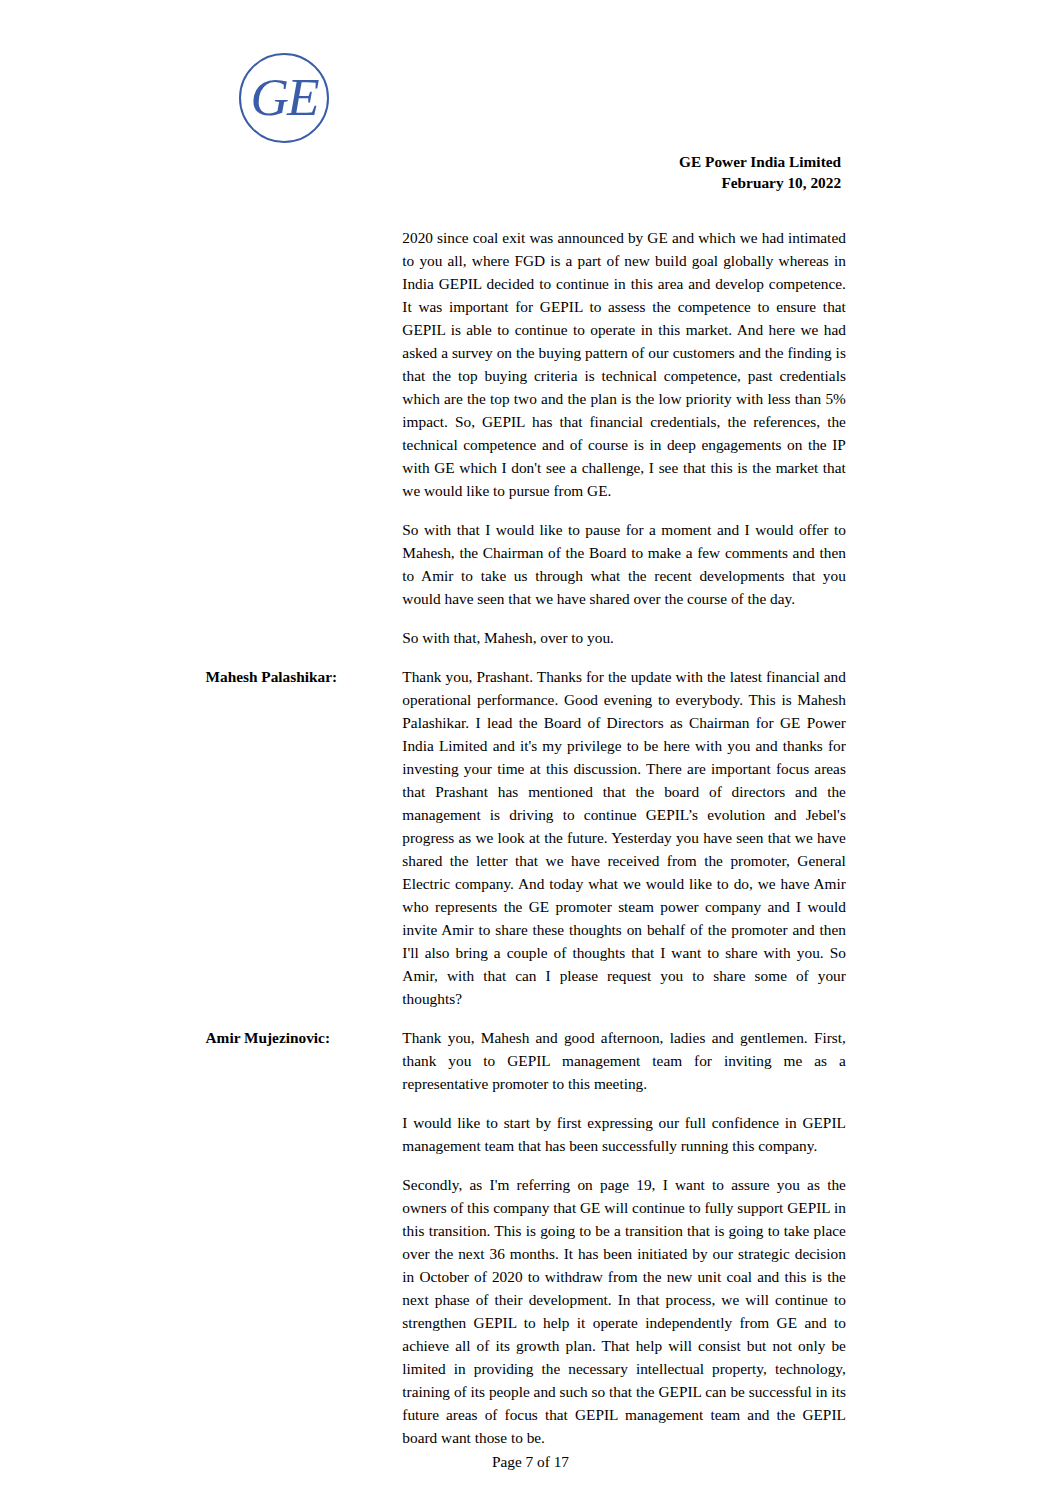GE
GE Power India Limited
February 10, 2022
2020 since coal exit was announced by GE and which we had intimated to you all, where FGD is a part of new build goal globally whereas in India GEPIL decided to continue in this area and develop competence. It was important for GEPIL to assess the competence to ensure that GEPIL is able to continue to operate in this market. And here we had asked a survey on the buying pattern of our customers and the finding is that the top buying criteria is technical competence, past credentials which are the top two and the plan is the low priority with less than 5% impact. So, GEPIL has that financial credentials, the references, the technical competence and of course is in deep engagements on the IP with GE which I don't see a challenge, I see that this is the market that we would like to pursue from GE.
So with that I would like to pause for a moment and I would offer to Mahesh, the Chairman of the Board to make a few comments and then to Amir to take us through what the recent developments that you would have seen that we have shared over the course of the day.
So with that, Mahesh, over to you.
Mahesh Palashikar:
Thank you, Prashant. Thanks for the update with the latest financial and operational performance. Good evening to everybody. This is Mahesh Palashikar. I lead the Board of Directors as Chairman for GE Power India Limited and it's my privilege to be here with you and thanks for investing your time at this discussion. There are important focus areas that Prashant has mentioned that the board of directors and the management is driving to continue GEPIL’s evolution and Jebel's progress as we look at the future. Yesterday you have seen that we have shared the letter that we have received from the promoter, General Electric company. And today what we would like to do, we have Amir who represents the GE promoter steam power company and I would invite Amir to share these thoughts on behalf of the promoter and then I'll also bring a couple of thoughts that I want to share with you. So Amir, with that can I please request you to share some of your thoughts?
Amir Mujezinovic:
Thank you, Mahesh and good afternoon, ladies and gentlemen. First, thank you to GEPIL management team for inviting me as a representative promoter to this meeting.
I would like to start by first expressing our full confidence in GEPIL management team that has been successfully running this company.
Secondly, as I'm referring on page 19, I want to assure you as the owners of this company that GE will continue to fully support GEPIL in this transition. This is going to be a transition that is going to take place over the next 36 months. It has been initiated by our strategic decision in October of 2020 to withdraw from the new unit coal and this is the next phase of their development. In that process, we will continue to strengthen GEPIL to help it operate independently from GE and to achieve all of its growth plan. That help will consist but not only be limited in providing the necessary intellectual property, technology, training of its people and such so that the GEPIL can be successful in its future areas of focus that GEPIL management team and the GEPIL board want those to be.
Page 7 of 17